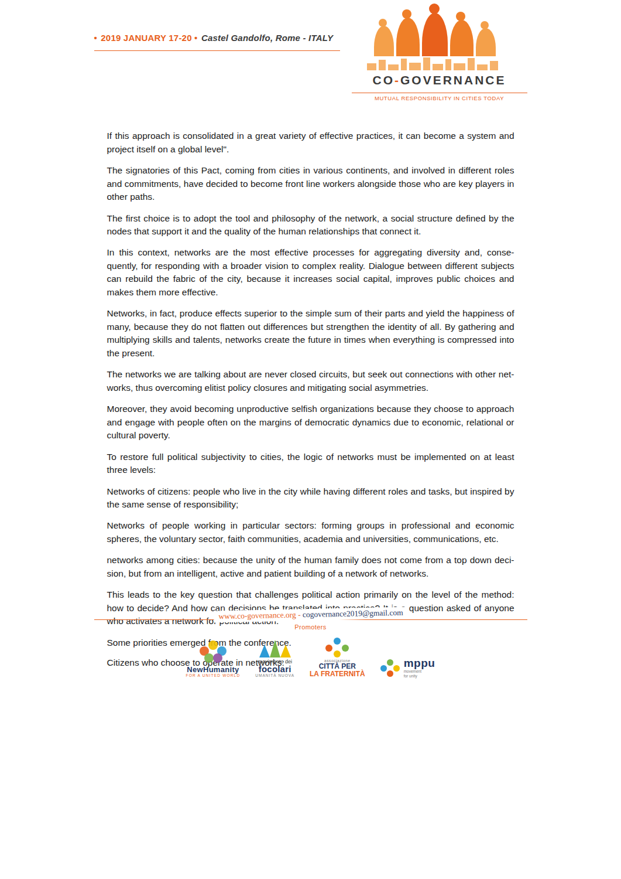• 2019 JANUARY 17-20 • Castel Gandolfo, Rome - ITALY
CO-GOVERNANCE
Mutual responsibility in cities today
If this approach is consolidated in a great variety of effective practices, it can become a system and project itself on a global level".
The signatories of this Pact, coming from cities in various continents, and involved in different roles and commitments, have decided to become front line workers alongside those who are key players in other paths.
The first choice is to adopt the tool and philosophy of the network, a social structure defined by the nodes that support it and the quality of the human relationships that connect it.
In this context, networks are the most effective processes for aggregating diversity and, consequently, for responding with a broader vision to complex reality. Dialogue between different subjects can rebuild the fabric of the city, because it increases social capital, improves public choices and makes them more effective.
Networks, in fact, produce effects superior to the simple sum of their parts and yield the happiness of many, because they do not flatten out differences but strengthen the identity of all. By gathering and multiplying skills and talents, networks create the future in times when everything is compressed into the present.
The networks we are talking about are never closed circuits, but seek out connections with other networks, thus overcoming elitist policy closures and mitigating social asymmetries.
Moreover, they avoid becoming unproductive selfish organizations because they choose to approach and engage with people often on the margins of democratic dynamics due to economic, relational or cultural poverty.
To restore full political subjectivity to cities, the logic of networks must be implemented on at least three levels:
Networks of citizens: people who live in the city while having different roles and tasks, but inspired by the same sense of responsibility;
Networks of people working in particular sectors: forming groups in professional and economic spheres, the voluntary sector, faith communities, academia and universities, communications, etc.
networks among cities: because the unity of the human family does not come from a top down decision, but from an intelligent, active and patient building of a network of networks.
This leads to the key question that challenges political action primarily on the level of the method: how to decide? And how can decisions be translated into practice? It is a question asked of anyone who activates a network for political action.
Some priorities emerged from the conference.
Citizens who choose to operate in networks:
www.co-governance.org - cogovernance2019@gmail.com
Promoters
NewHumanity
FOR A UNITED WORLD
movimento dei
focolari
UMANITÀ NUOVA
associazione
CITTÀ PER
LA FRATERNITÀ
mppu
movement
for unity